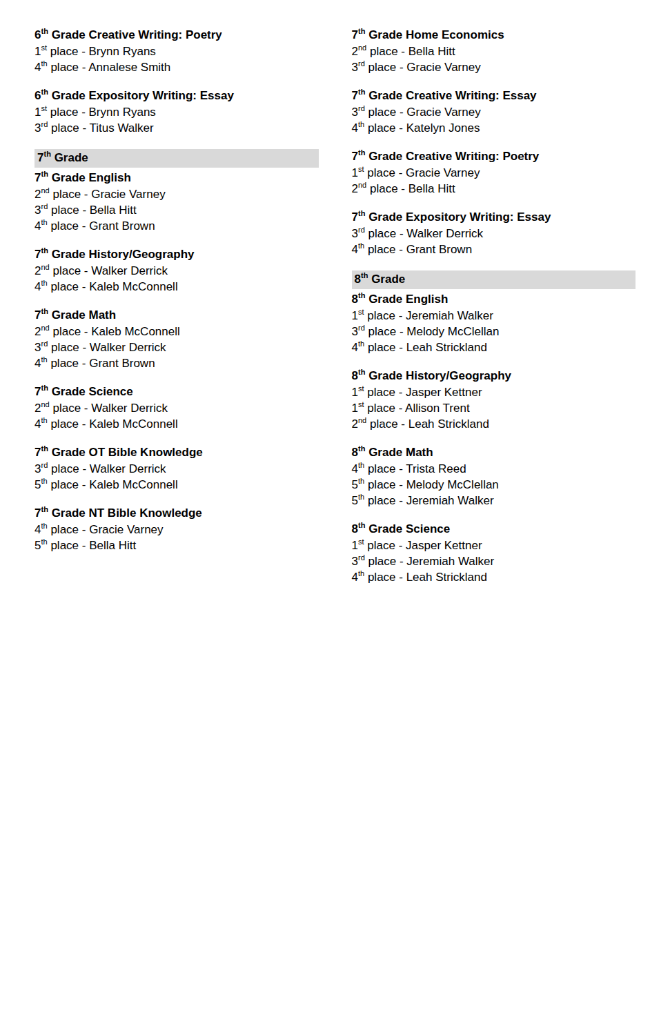6th Grade Creative Writing: Poetry
1st place - Brynn Ryans
4th place - Annalese Smith
6th Grade Expository Writing: Essay
1st place - Brynn Ryans
3rd place - Titus Walker
7th Grade
7th Grade English
2nd place - Gracie Varney
3rd place - Bella Hitt
4th place - Grant Brown
7th Grade History/Geography
2nd place - Walker Derrick
4th place - Kaleb McConnell
7th Grade Math
2nd place - Kaleb McConnell
3rd place - Walker Derrick
4th place - Grant Brown
7th Grade Science
2nd place - Walker Derrick
4th place - Kaleb McConnell
7th Grade OT Bible Knowledge
3rd place - Walker Derrick
5th place - Kaleb McConnell
7th Grade NT Bible Knowledge
4th place - Gracie Varney
5th place - Bella Hitt
7th Grade Home Economics
2nd place - Bella Hitt
3rd place - Gracie Varney
7th Grade Creative Writing: Essay
3rd place - Gracie Varney
4th place - Katelyn Jones
7th Grade Creative Writing: Poetry
1st place - Gracie Varney
2nd place - Bella Hitt
7th Grade Expository Writing: Essay
3rd place - Walker Derrick
4th place - Grant Brown
8th Grade
8th Grade English
1st place - Jeremiah Walker
3rd place - Melody McClellan
4th place - Leah Strickland
8th Grade History/Geography
1st place - Jasper Kettner
1st place - Allison Trent
2nd place - Leah Strickland
8th Grade Math
4th place - Trista Reed
5th place - Melody McClellan
5th place - Jeremiah Walker
8th Grade Science
1st place - Jasper Kettner
3rd place - Jeremiah Walker
4th place - Leah Strickland